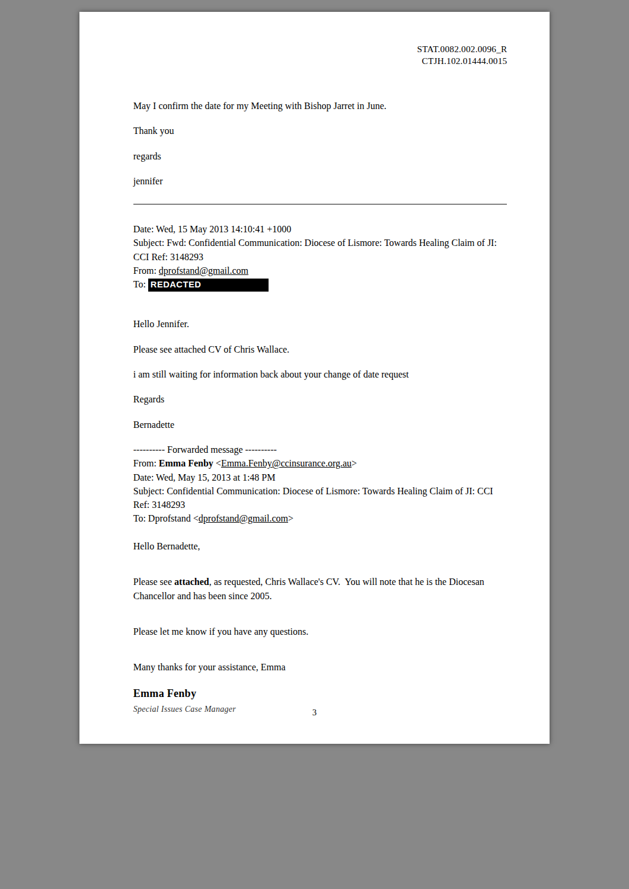STAT.0082.002.0096_R
CTJH.102.01444.0015
May I confirm the date for my Meeting with Bishop Jarret in June.
Thank you
regards
jennifer
Date: Wed, 15 May 2013 14:10:41 +1000
Subject: Fwd: Confidential Communication: Diocese of Lismore: Towards Healing Claim of JI: CCI Ref: 3148293
From: dprofstand@gmail.com
To: REDACTED
Hello Jennifer.
Please see attached CV of Chris Wallace.
i am still waiting for information back about your change of date request
Regards
Bernadette
---------- Forwarded message ----------
From: Emma Fenby <Emma.Fenby@ccinsurance.org.au>
Date: Wed, May 15, 2013 at 1:48 PM
Subject: Confidential Communication: Diocese of Lismore: Towards Healing Claim of JI: CCI Ref: 3148293
To: Dprofstand <dprofstand@gmail.com>
Hello Bernadette,
Please see attached, as requested, Chris Wallace's CV. You will note that he is the Diocesan Chancellor and has been since 2005.
Please let me know if you have any questions.
Many thanks for your assistance, Emma
Emma Fenby
Special Issues Case Manager
3